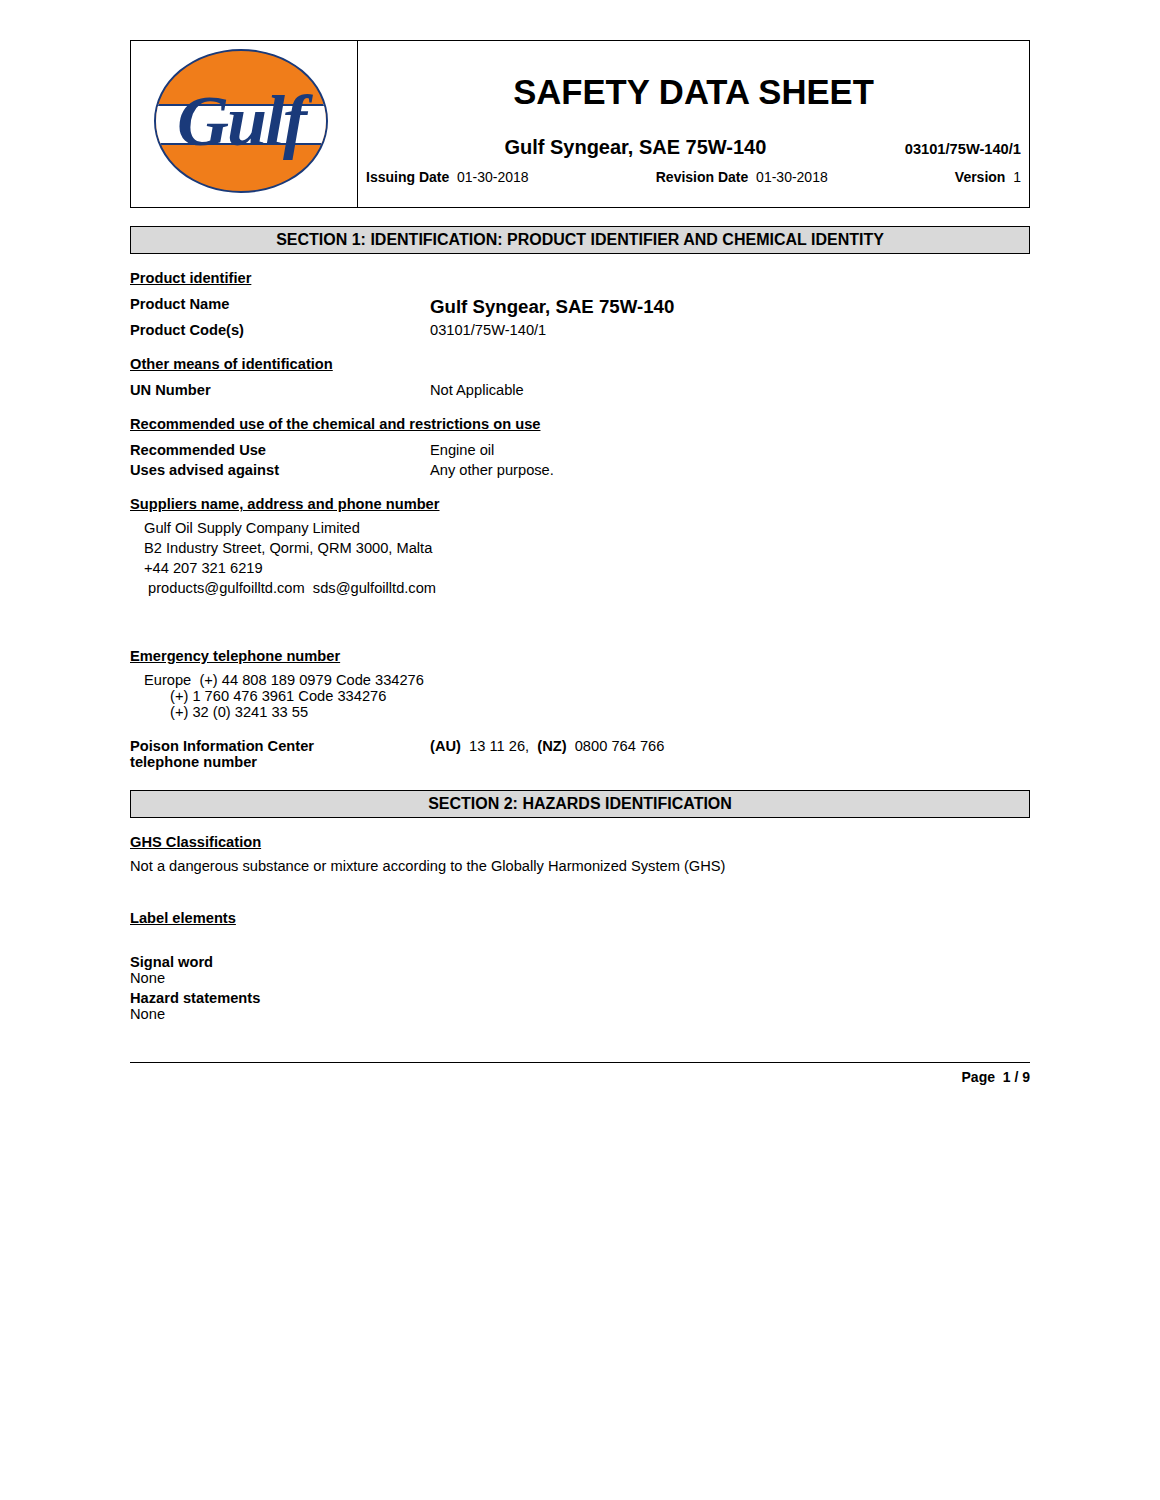| Gulf | SAFETY DATA SHEET Gulf Syngear, SAE 75W-140 03101/75W-140/1 Issuing Date 01-30-2018 Revision Date 01-30-2018 Version 1 |
SECTION 1: IDENTIFICATION: PRODUCT IDENTIFIER AND CHEMICAL IDENTITY
Product identifier
| Product Name | Gulf Syngear, SAE 75W-140 |
| Product Code(s) | 03101/75W-140/1 |
Other means of identification
| UN Number | Not Applicable |
Recommended use of the chemical and restrictions on use
| Recommended Use | Engine oil |
| Uses advised against | Any other purpose. |
Suppliers name, address and phone number
Gulf Oil Supply Company Limited
B2 Industry Street, Qormi, QRM 3000, Malta
+44 207 321 6219
products@gulfoilltd.com sds@gulfoilltd.com
Emergency telephone number
Europe (+) 44 808 189 0979 Code 334276
(+) 1 760 476 3961 Code 334276
(+) 32 (0) 3241 33 55
| Poison Information Center telephone number | (AU) 13 11 26, (NZ) 0800 764 766 |
SECTION 2: HAZARDS IDENTIFICATION
GHS Classification
Not a dangerous substance or mixture according to the Globally Harmonized System (GHS)
Label elements
Signal word
None
Hazard statements
None
Page 1 / 9